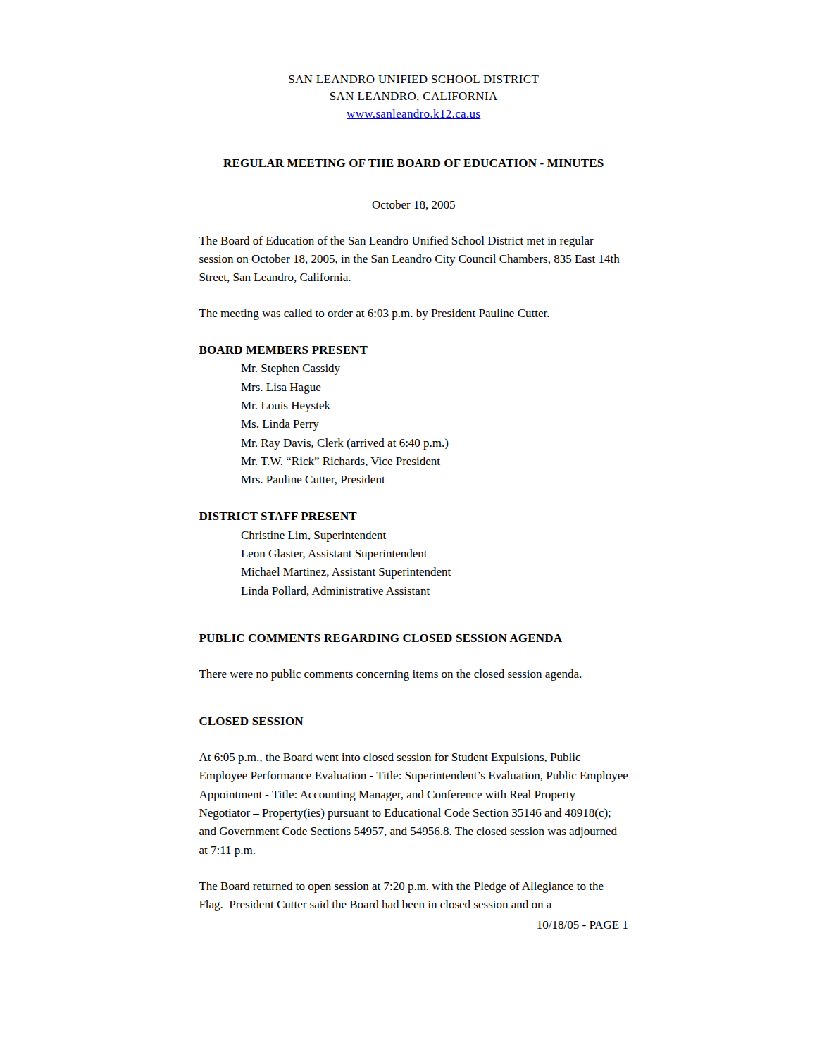SAN LEANDRO UNIFIED SCHOOL DISTRICT SAN LEANDRO, CALIFORNIA www.sanleandro.k12.ca.us
REGULAR MEETING OF THE BOARD OF EDUCATION - MINUTES
October 18, 2005
The Board of Education of the San Leandro Unified School District met in regular session on October 18, 2005, in the San Leandro City Council Chambers, 835 East 14th Street, San Leandro, California.
The meeting was called to order at 6:03 p.m. by President Pauline Cutter.
BOARD MEMBERS PRESENT
Mr. Stephen Cassidy
Mrs. Lisa Hague
Mr. Louis Heystek
Ms. Linda Perry
Mr. Ray Davis, Clerk (arrived at 6:40 p.m.)
Mr. T.W. “Rick” Richards, Vice President
Mrs. Pauline Cutter, President
DISTRICT STAFF PRESENT
Christine Lim, Superintendent
Leon Glaster, Assistant Superintendent
Michael Martinez, Assistant Superintendent
Linda Pollard, Administrative Assistant
PUBLIC COMMENTS REGARDING CLOSED SESSION AGENDA
There were no public comments concerning items on the closed session agenda.
CLOSED SESSION
At 6:05 p.m., the Board went into closed session for Student Expulsions, Public Employee Performance Evaluation - Title: Superintendent’s Evaluation, Public Employee Appointment - Title: Accounting Manager, and Conference with Real Property Negotiator – Property(ies) pursuant to Educational Code Section 35146 and 48918(c); and Government Code Sections 54957, and 54956.8. The closed session was adjourned at 7:11 p.m.
The Board returned to open session at 7:20 p.m. with the Pledge of Allegiance to the Flag. President Cutter said the Board had been in closed session and on a
10/18/05 - PAGE 1